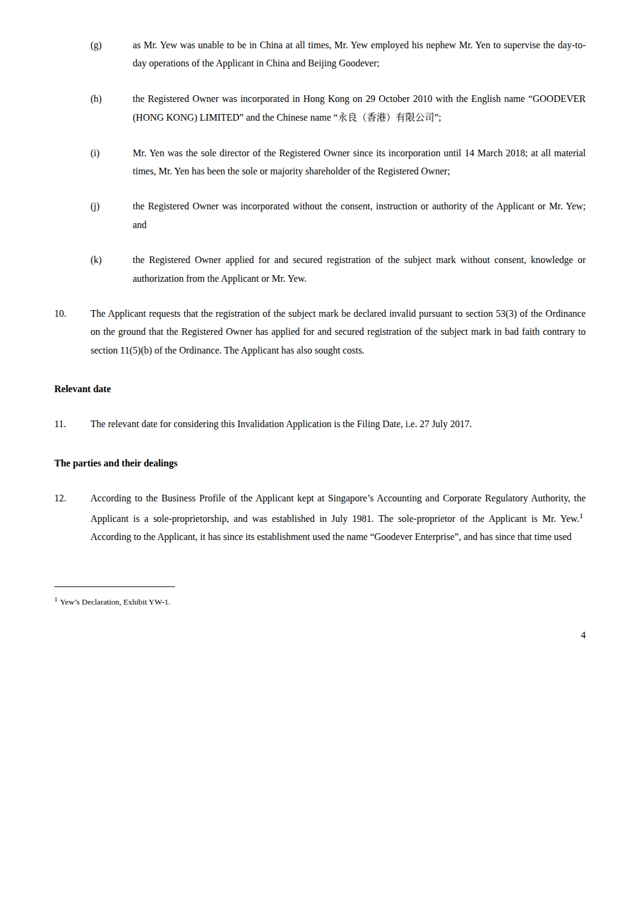(g) as Mr. Yew was unable to be in China at all times, Mr. Yew employed his nephew Mr. Yen to supervise the day-to-day operations of the Applicant in China and Beijing Goodever;
(h) the Registered Owner was incorporated in Hong Kong on 29 October 2010 with the English name “GOODEVER (HONG KONG) LIMITED” and the Chinese name “永良（香港）有限公司”;
(i) Mr. Yen was the sole director of the Registered Owner since its incorporation until 14 March 2018; at all material times, Mr. Yen has been the sole or majority shareholder of the Registered Owner;
(j) the Registered Owner was incorporated without the consent, instruction or authority of the Applicant or Mr. Yew; and
(k) the Registered Owner applied for and secured registration of the subject mark without consent, knowledge or authorization from the Applicant or Mr. Yew.
10. The Applicant requests that the registration of the subject mark be declared invalid pursuant to section 53(3) of the Ordinance on the ground that the Registered Owner has applied for and secured registration of the subject mark in bad faith contrary to section 11(5)(b) of the Ordinance. The Applicant has also sought costs.
Relevant date
11. The relevant date for considering this Invalidation Application is the Filing Date, i.e. 27 July 2017.
The parties and their dealings
12. According to the Business Profile of the Applicant kept at Singapore’s Accounting and Corporate Regulatory Authority, the Applicant is a sole-proprietorship, and was established in July 1981. The sole-proprietor of the Applicant is Mr. Yew.1 According to the Applicant, it has since its establishment used the name “Goodever Enterprise”, and has since that time used
1Yew’s Declaration, Exhibit YW-1.
4